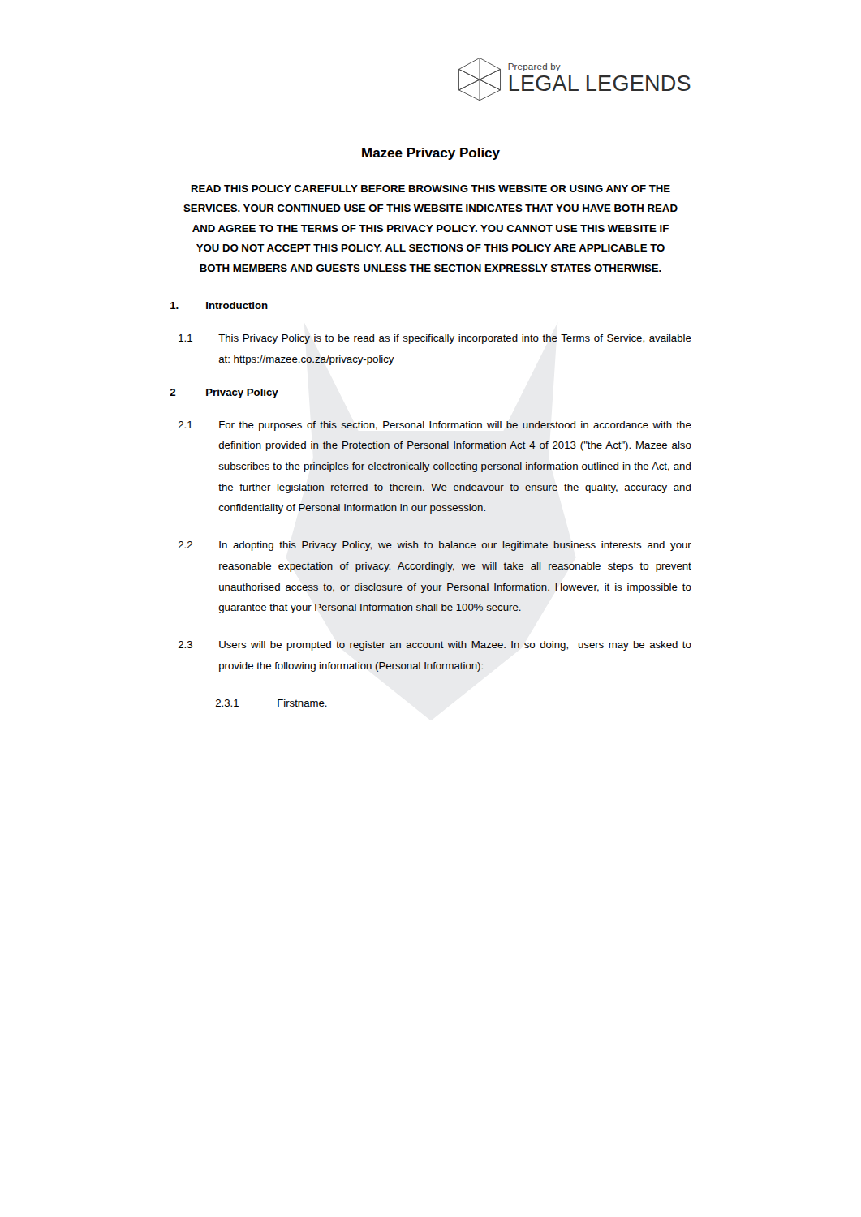Prepared by
LEGAL LEGENDS
Mazee Privacy Policy
READ THIS POLICY CAREFULLY BEFORE BROWSING THIS WEBSITE OR USING ANY OF THE SERVICES. YOUR CONTINUED USE OF THIS WEBSITE INDICATES THAT YOU HAVE BOTH READ AND AGREE TO THE TERMS OF THIS PRIVACY POLICY. YOU CANNOT USE THIS WEBSITE IF YOU DO NOT ACCEPT THIS POLICY. ALL SECTIONS OF THIS POLICY ARE APPLICABLE TO BOTH MEMBERS AND GUESTS UNLESS THE SECTION EXPRESSLY STATES OTHERWISE.
1. Introduction
1.1 This Privacy Policy is to be read as if specifically incorporated into the Terms of Service, available at: https://mazee.co.za/privacy-policy
2 Privacy Policy
2.1 For the purposes of this section, Personal Information will be understood in accordance with the definition provided in the Protection of Personal Information Act 4 of 2013 ("the Act"). Mazee also subscribes to the principles for electronically collecting personal information outlined in the Act, and the further legislation referred to therein. We endeavour to ensure the quality, accuracy and confidentiality of Personal Information in our possession.
2.2 In adopting this Privacy Policy, we wish to balance our legitimate business interests and your reasonable expectation of privacy. Accordingly, we will take all reasonable steps to prevent unauthorised access to, or disclosure of your Personal Information. However, it is impossible to guarantee that your Personal Information shall be 100% secure.
2.3 Users will be prompted to register an account with Mazee. In so doing, users may be asked to provide the following information (Personal Information):
2.3.1 Firstname.